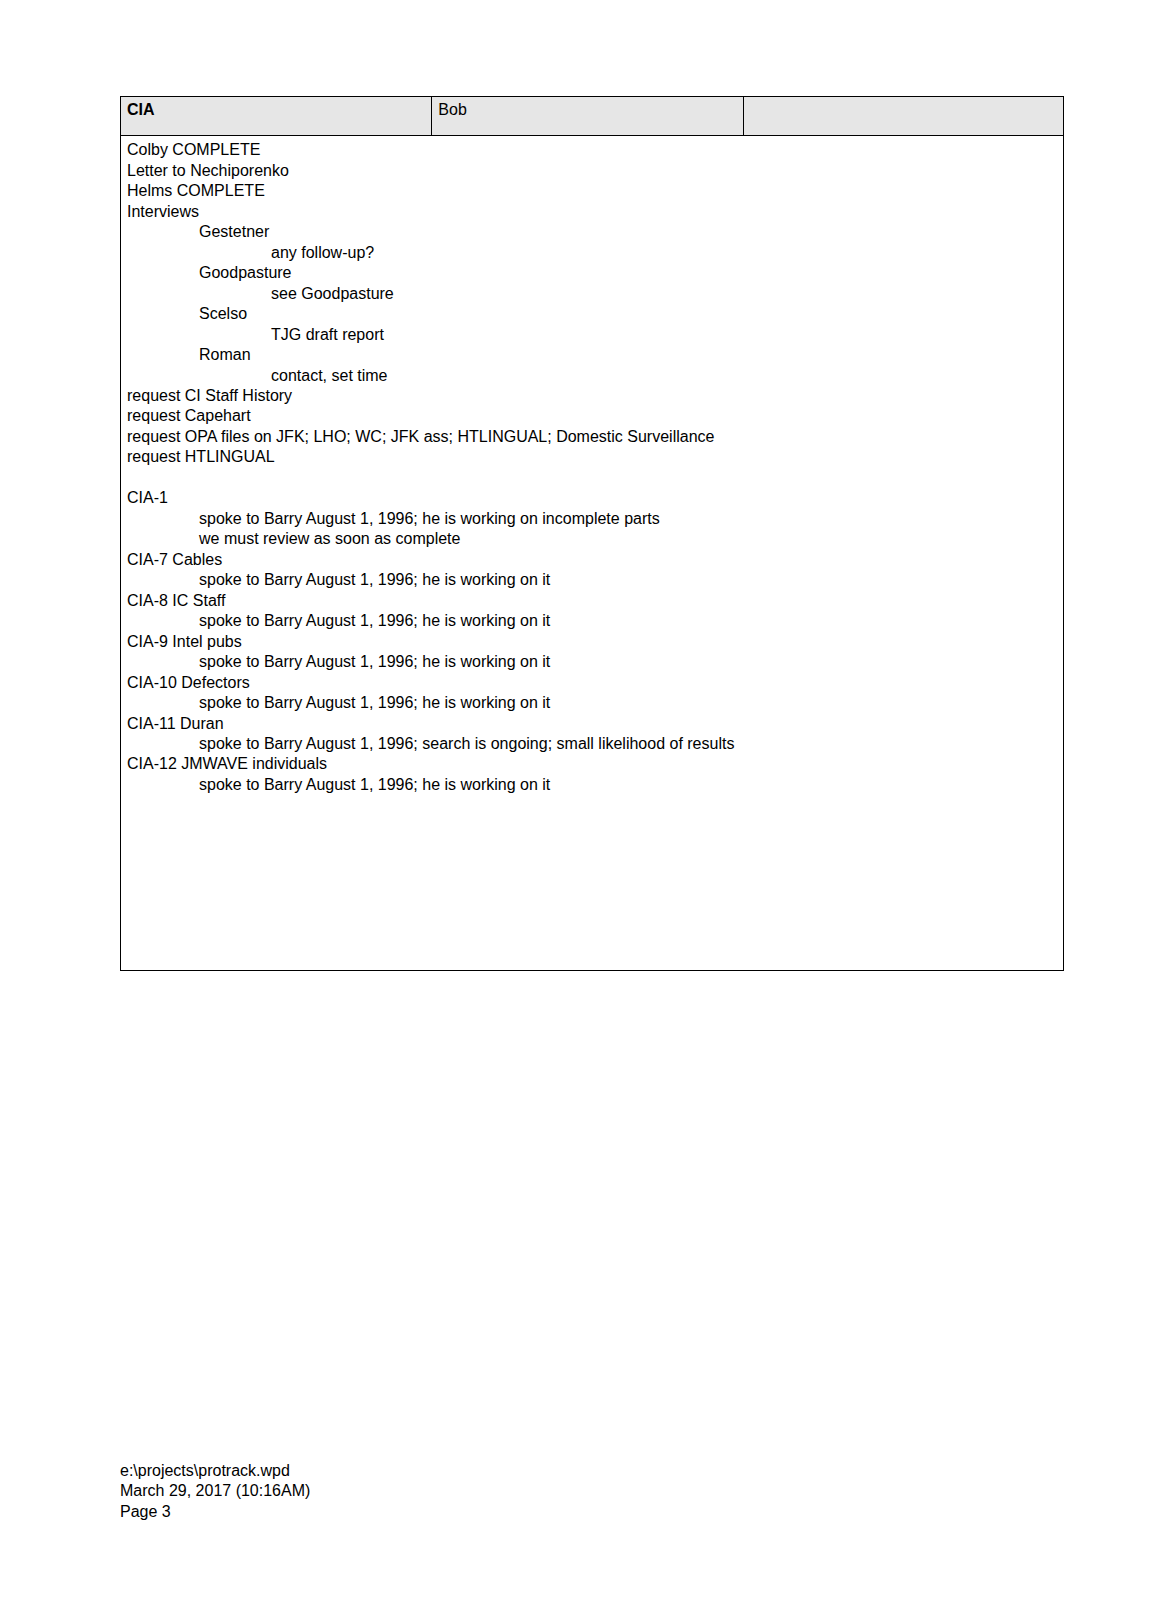| CIA | Bob | |
| Colby COMPLETE Letter to Nechiporenko Helms COMPLETE Interviews Gestetner any follow-up? Goodpasture see Goodpasture Scelso TJG draft report Roman contact, set time request CI Staff History request Capehart request OPA files on JFK; LHO; WC; JFK ass; HTLINGUAL; Domestic Surveillance request HTLINGUAL CIA-1 spoke to Barry August 1, 1996; he is working on incomplete parts we must review as soon as complete CIA-7 Cables spoke to Barry August 1, 1996; he is working on it CIA-8 IC Staff spoke to Barry August 1, 1996; he is working on it CIA-9 Intel pubs spoke to Barry August 1, 1996; he is working on it CIA-10 Defectors spoke to Barry August 1, 1996; he is working on it CIA-11 Duran spoke to Barry August 1, 1996; search is ongoing; small likelihood of results CIA-12 JMWAVE individuals spoke to Barry August 1, 1996; he is working on it |
e:\projects\protrack.wpd
March 29, 2017 (10:16AM)
Page 3